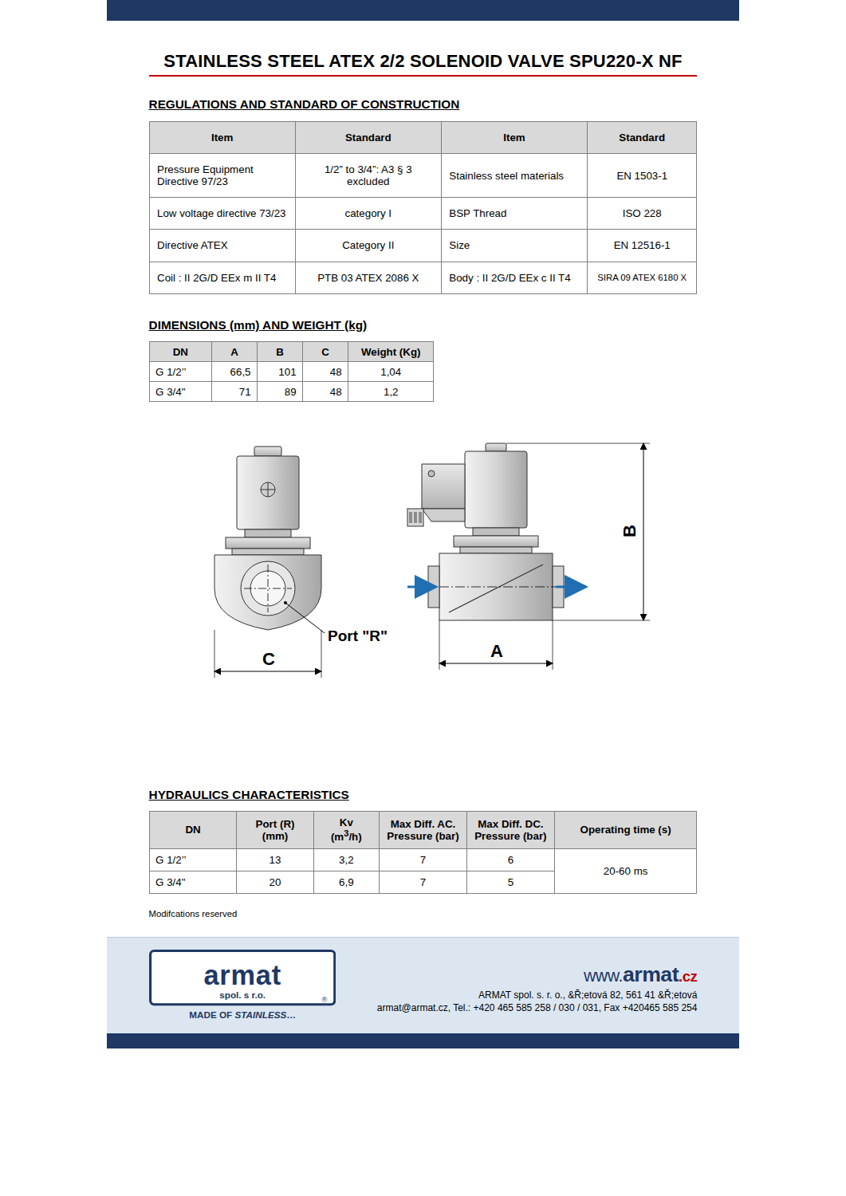STAINLESS STEEL ATEX 2/2 SOLENOID VALVE SPU220-X NF
REGULATIONS AND STANDARD OF CONSTRUCTION
| Item | Standard | Item | Standard |
| --- | --- | --- | --- |
| Pressure Equipment Directive 97/23 | 1/2” to 3/4”: A3 § 3 excluded | Stainless steel materials | EN 1503-1 |
| Low voltage directive 73/23 | category I | BSP Thread | ISO 228 |
| Directive ATEX | Category II | Size | EN 12516-1 |
| Coil : II 2G/D EEx m II T4 | PTB 03 ATEX 2086 X | Body : II 2G/D EEx c II T4 | SIRA 09 ATEX 6180 X |
DIMENSIONS (mm) AND WEIGHT (kg)
| DN | A | B | C | Weight (Kg) |
| --- | --- | --- | --- | --- |
| G 1/2’’ | 66,5 | 101 | 48 | 1,04 |
| G 3/4" | 71 | 89 | 48 | 1,2 |
Port "R" C A B
HYDRAULICS CHARACTERISTICS
| DN | Port (R) (mm) | Kv (m 3 /h) | Max Diff. AC. Pressure (bar) | Max Diff. DC. Pressure (bar) | Operating time (s) |
| --- | --- | --- | --- | --- | --- |
| G 1/2’’ | 13 | 3,2 | 7 | 6 | 20-60 ms |
| G 3/4" | 20 | 6,9 | 7 | 5 |
Modifcations reserved
armat spol. s r.o. ® MADE OF STAINLESS…
www. armat.cz
ARMAT spol. s. r. o., &Ř;etová 82, 561 41 &Ř;etová
armat@armat.cz, Tel.: +420 465 585 258 / 030 / 031, Fax +420465 585 254